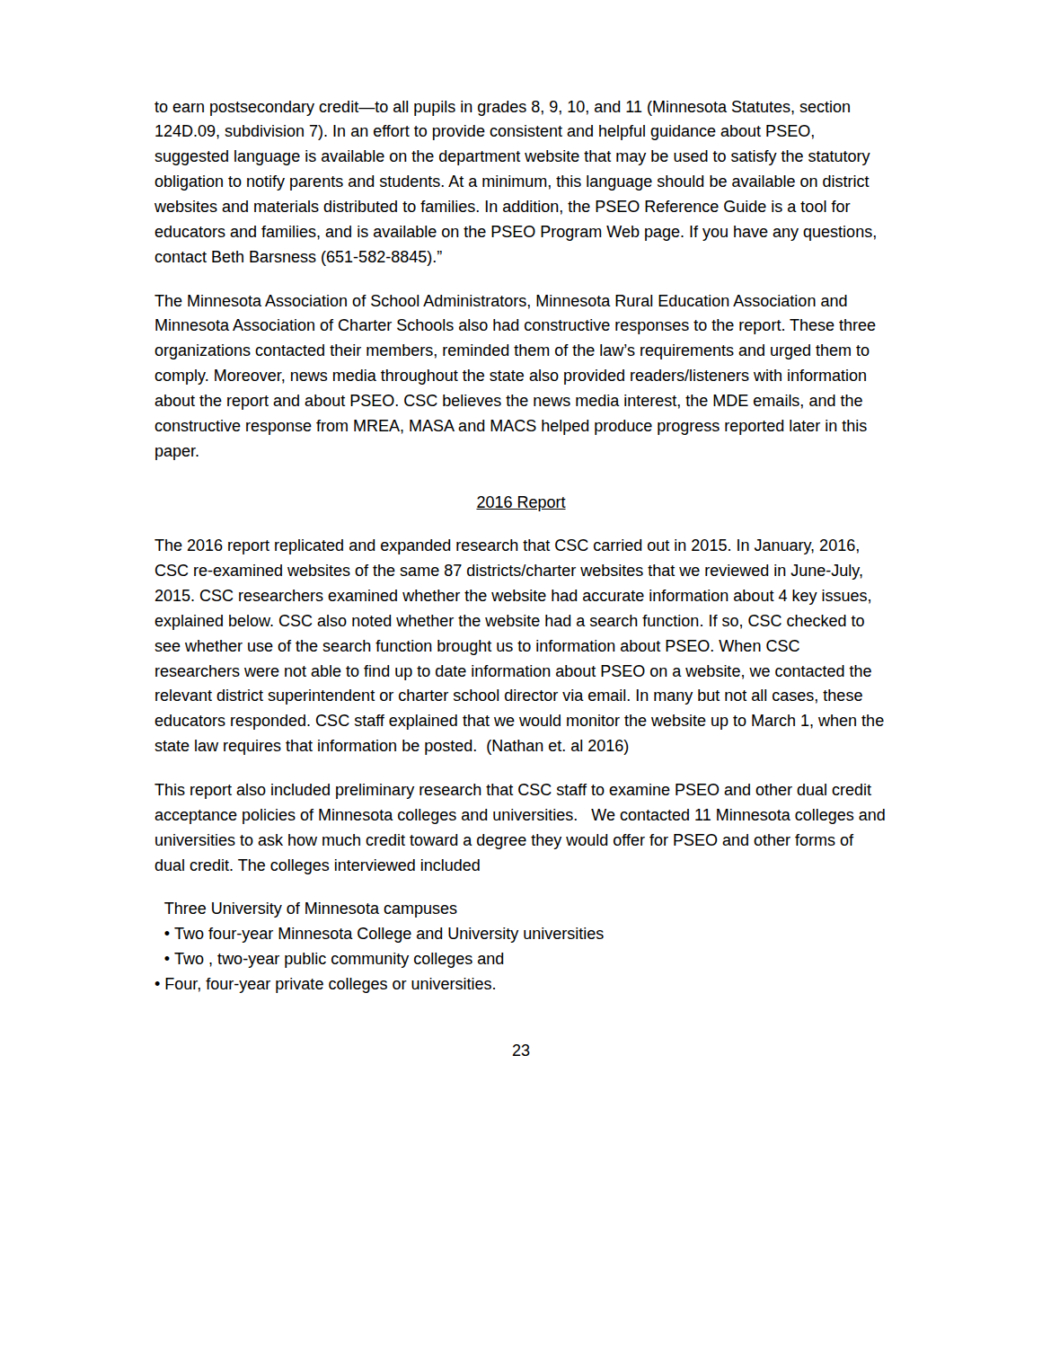to earn postsecondary credit—to all pupils in grades 8, 9, 10, and 11 (Minnesota Statutes, section 124D.09, subdivision 7). In an effort to provide consistent and helpful guidance about PSEO, suggested language is available on the department website that may be used to satisfy the statutory obligation to notify parents and students. At a minimum, this language should be available on district websites and materials distributed to families. In addition, the PSEO Reference Guide is a tool for educators and families, and is available on the PSEO Program Web page. If you have any questions, contact Beth Barsness (651-582-8845).”
The Minnesota Association of School Administrators, Minnesota Rural Education Association and Minnesota Association of Charter Schools also had constructive responses to the report. These three organizations contacted their members, reminded them of the law’s requirements and urged them to comply. Moreover, news media throughout the state also provided readers/listeners with information about the report and about PSEO. CSC believes the news media interest, the MDE emails, and the constructive response from MREA, MASA and MACS helped produce progress reported later in this paper.
2016 Report
The 2016 report replicated and expanded research that CSC carried out in 2015. In January, 2016, CSC re-examined websites of the same 87 districts/charter websites that we reviewed in June-July, 2015. CSC researchers examined whether the website had accurate information about 4 key issues, explained below. CSC also noted whether the website had a search function. If so, CSC checked to see whether use of the search function brought us to information about PSEO. When CSC researchers were not able to find up to date information about PSEO on a website, we contacted the relevant district superintendent or charter school director via email. In many but not all cases, these educators responded. CSC staff explained that we would monitor the website up to March 1, when the state law requires that information be posted. (Nathan et. al 2016)
This report also included preliminary research that CSC staff to examine PSEO and other dual credit acceptance policies of Minnesota colleges and universities. We contacted 11 Minnesota colleges and universities to ask how much credit toward a degree they would offer for PSEO and other forms of dual credit. The colleges interviewed included
Three University of Minnesota campuses
Two four-year Minnesota College and University universities
Two , two-year public community colleges and
Four, four-year private colleges or universities.
23